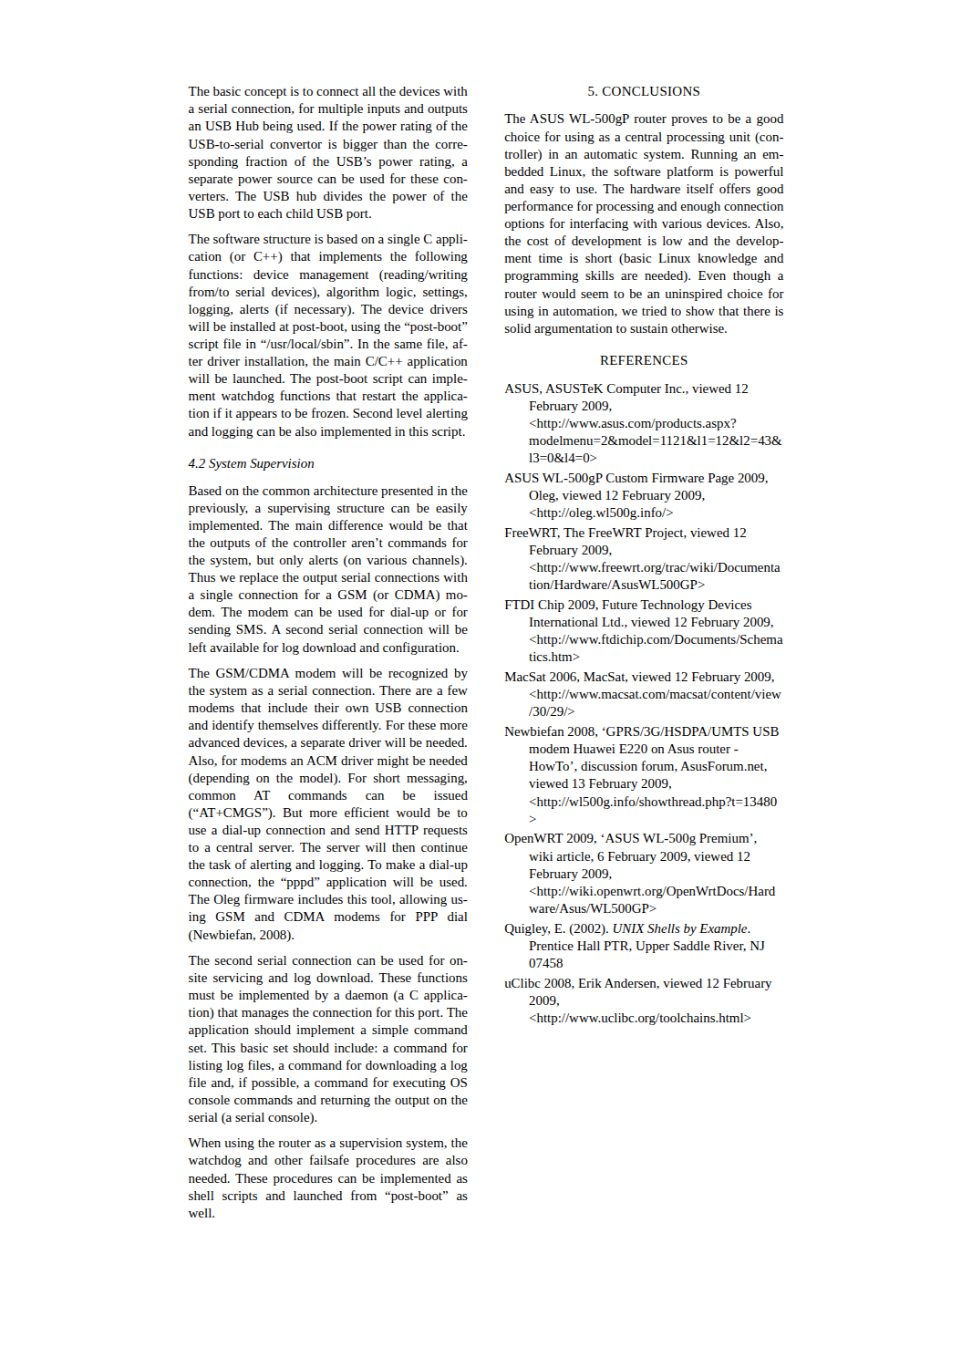The basic concept is to connect all the devices with a serial connection, for multiple inputs and outputs an USB Hub being used. If the power rating of the USB-to-serial convertor is bigger than the corresponding fraction of the USB’s power rating, a separate power source can be used for these converters. The USB hub divides the power of the USB port to each child USB port.
The software structure is based on a single C application (or C++) that implements the following functions: device management (reading/writing from/to serial devices), algorithm logic, settings, logging, alerts (if necessary). The device drivers will be installed at post-boot, using the “post-boot” script file in “/usr/local/sbin”. In the same file, after driver installation, the main C/C++ application will be launched. The post-boot script can implement watchdog functions that restart the application if it appears to be frozen. Second level alerting and logging can be also implemented in this script.
4.2 System Supervision
Based on the common architecture presented in the previously, a supervising structure can be easily implemented. The main difference would be that the outputs of the controller aren’t commands for the system, but only alerts (on various channels). Thus we replace the output serial connections with a single connection for a GSM (or CDMA) modem. The modem can be used for dial-up or for sending SMS. A second serial connection will be left available for log download and configuration.
The GSM/CDMA modem will be recognized by the system as a serial connection. There are a few modems that include their own USB connection and identify themselves differently. For these more advanced devices, a separate driver will be needed. Also, for modems an ACM driver might be needed (depending on the model). For short messaging, common AT commands can be issued (“AT+CMGS”). But more efficient would be to use a dial-up connection and send HTTP requests to a central server. The server will then continue the task of alerting and logging. To make a dial-up connection, the “pppd” application will be used. The Oleg firmware includes this tool, allowing using GSM and CDMA modems for PPP dial (Newbiefan, 2008).
The second serial connection can be used for on-site servicing and log download. These functions must be implemented by a daemon (a C application) that manages the connection for this port. The application should implement a simple command set. This basic set should include: a command for listing log files, a command for downloading a log file and, if possible, a command for executing OS console commands and returning the output on the serial (a serial console).
When using the router as a supervision system, the watchdog and other failsafe procedures are also needed. These procedures can be implemented as shell scripts and launched from “post-boot” as well.
5. CONCLUSIONS
The ASUS WL-500gP router proves to be a good choice for using as a central processing unit (controller) in an automatic system. Running an embedded Linux, the software platform is powerful and easy to use. The hardware itself offers good performance for processing and enough connection options for interfacing with various devices. Also, the cost of development is low and the development time is short (basic Linux knowledge and programming skills are needed). Even though a router would seem to be an uninspired choice for using in automation, we tried to show that there is solid argumentation to sustain otherwise.
REFERENCES
ASUS, ASUSTeK Computer Inc., viewed 12 February 2009, <http://www.asus.com/products.aspx?modelmenu=2&model=1121&l1=12&l2=43&l3=0&l4=0>
ASUS WL-500gP Custom Firmware Page 2009, Oleg, viewed 12 February 2009, <http://oleg.wl500g.info/>
FreeWRT, The FreeWRT Project, viewed 12 February 2009, <http://www.freewrt.org/trac/wiki/Documentation/Hardware/AsusWL500GP>
FTDI Chip 2009, Future Technology Devices International Ltd., viewed 12 February 2009, <http://www.ftdichip.com/Documents/Schematics.htm>
MacSat 2006, MacSat, viewed 12 February 2009, <http://www.macsat.com/macsat/content/view/30/29/>
Newbiefan 2008, ‘GPRS/3G/HSDPA/UMTS USB modem Huawei E220 on Asus router - HowTo’, discussion forum, AsusForum.net, viewed 13 February 2009, <http://wl500g.info/showthread.php?t=13480 >
OpenWRT 2009, ‘ASUS WL-500g Premium’, wiki article, 6 February 2009, viewed 12 February 2009, <http://wiki.openwrt.org/OpenWrtDocs/Hardware/Asus/WL500GP>
Quigley, E. (2002). UNIX Shells by Example. Prentice Hall PTR, Upper Saddle River, NJ 07458
uClibc 2008, Erik Andersen, viewed 12 February 2009, <http://www.uclibc.org/toolchains.html>